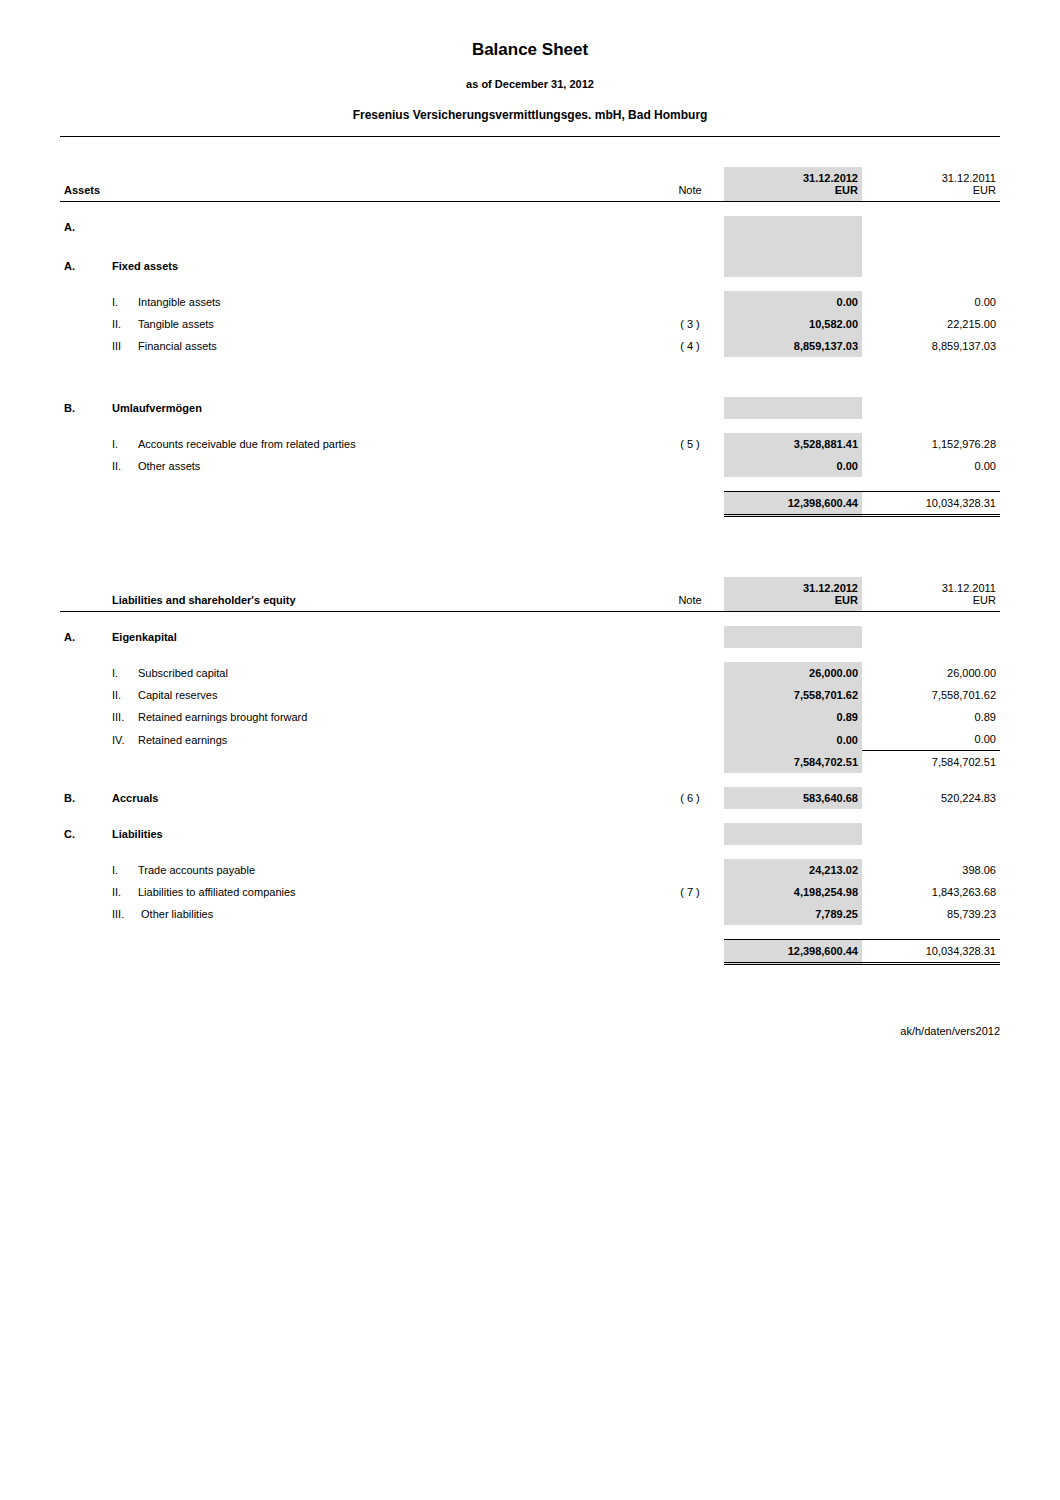Balance Sheet
as of December 31, 2012
Fresenius Versicherungsvermittlungsges. mbH, Bad Homburg
| Assets | Note | 31.12.2012 EUR | 31.12.2011 EUR |
| A. | | | |
| A. | Fixed assets | | | |
| | I. Intangible assets | | 0.00 | 0.00 |
| | II. Tangible assets | ( 3 ) | 10,582.00 | 22,215.00 |
| | III Financial assets | ( 4 ) | 8,859,137.03 | 8,859,137.03 |
| B. | Umlaufvermögen | | | |
| | I. Accounts receivable due from related parties | ( 5 ) | 3,528,881.41 | 1,152,976.28 |
| | II. Other assets | | 0.00 | 0.00 |
| | | | 12,398,600.44 | 10,034,328.31 |
| | Liabilities and shareholder's equity | Note | 31.12.2012 EUR | 31.12.2011 EUR |
| A. | Eigenkapital | | | |
| | I. Subscribed capital | | 26,000.00 | 26,000.00 |
| | II. Capital reserves | | 7,558,701.62 | 7,558,701.62 |
| | III. Retained earnings brought forward | | 0.89 | 0.89 |
| | IV. Retained earnings | | 0.00 | 0.00 |
| | | | 7,584,702.51 | 7,584,702.51 |
| B. | Accruals | ( 6 ) | 583,640.68 | 520,224.83 |
| C. | Liabilities | | | |
| | I. Trade accounts payable | | 24,213.02 | 398.06 |
| | II. Liabilities to affiliated companies | ( 7 ) | 4,198,254.98 | 1,843,263.68 |
| | III. Other liabilities | | 7,789.25 | 85,739.23 |
| | | | 12,398,600.44 | 10,034,328.31 |
ak/h/daten/vers2012